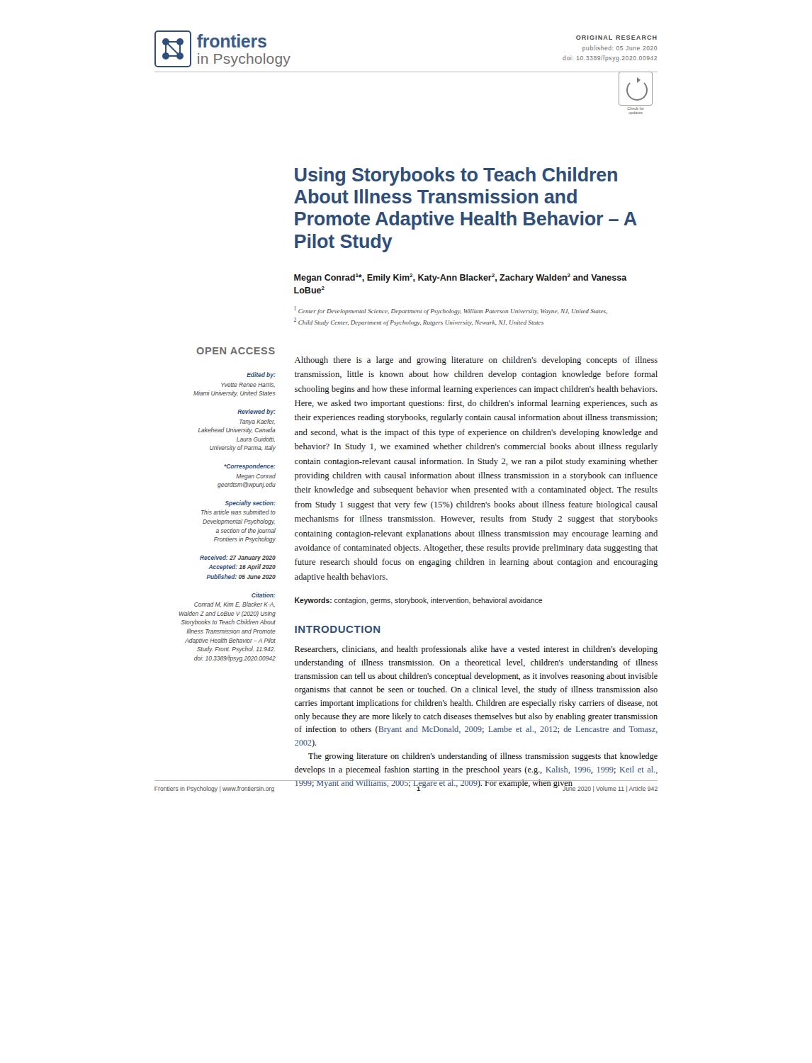frontiers
in Psychology
ORIGINAL RESEARCH
published: 05 June 2020
doi: 10.3389/fpsyg.2020.00942
Check for
updates
Using Storybooks to Teach Children About Illness Transmission and Promote Adaptive Health Behavior – A Pilot Study
Megan Conrad1*, Emily Kim2, Katy-Ann Blacker2, Zachary Walden2 and Vanessa LoBue2
1 Center for Developmental Science, Department of Psychology, William Paterson University, Wayne, NJ, United States,
2 Child Study Center, Department of Psychology, Rutgers University, Newark, NJ, United States
OPEN ACCESS
Edited by:
Yvette Renee Harris,
Miami University, United States
Reviewed by:
Tanya Kaefer,
Lakehead University, Canada
Laura Guidotti,
University of Parma, Italy
*Correspondence:
Megan Conrad
geerdtsm@wpunj.edu
Specialty section:
This article was submitted to
Developmental Psychology,
a section of the journal
Frontiers in Psychology
Received: 27 January 2020
Accepted: 16 April 2020
Published: 05 June 2020
Citation:
Conrad M, Kim E, Blacker K-A,
Walden Z and LoBue V (2020) Using
Storybooks to Teach Children About
Illness Transmission and Promote
Adaptive Health Behavior – A Pilot
Study. Front. Psychol. 11:942.
doi: 10.3389/fpsyg.2020.00942
Although there is a large and growing literature on children's developing concepts of illness transmission, little is known about how children develop contagion knowledge before formal schooling begins and how these informal learning experiences can impact children's health behaviors. Here, we asked two important questions: first, do children's informal learning experiences, such as their experiences reading storybooks, regularly contain causal information about illness transmission; and second, what is the impact of this type of experience on children's developing knowledge and behavior? In Study 1, we examined whether children's commercial books about illness regularly contain contagion-relevant causal information. In Study 2, we ran a pilot study examining whether providing children with causal information about illness transmission in a storybook can influence their knowledge and subsequent behavior when presented with a contaminated object. The results from Study 1 suggest that very few (15%) children's books about illness feature biological causal mechanisms for illness transmission. However, results from Study 2 suggest that storybooks containing contagion-relevant explanations about illness transmission may encourage learning and avoidance of contaminated objects. Altogether, these results provide preliminary data suggesting that future research should focus on engaging children in learning about contagion and encouraging adaptive health behaviors.
Keywords: contagion, germs, storybook, intervention, behavioral avoidance
INTRODUCTION
Researchers, clinicians, and health professionals alike have a vested interest in children's developing understanding of illness transmission. On a theoretical level, children's understanding of illness transmission can tell us about children's conceptual development, as it involves reasoning about invisible organisms that cannot be seen or touched. On a clinical level, the study of illness transmission also carries important implications for children's health. Children are especially risky carriers of disease, not only because they are more likely to catch diseases themselves but also by enabling greater transmission of infection to others (Bryant and McDonald, 2009; Lambe et al., 2012; de Lencastre and Tomasz, 2002).
The growing literature on children's understanding of illness transmission suggests that knowledge develops in a piecemeal fashion starting in the preschool years (e.g., Kalish, 1996, 1999; Keil et al., 1999; Myant and Williams, 2005; Legare et al., 2009). For example, when given
Frontiers in Psychology | www.frontiersin.org
1
June 2020 | Volume 11 | Article 942